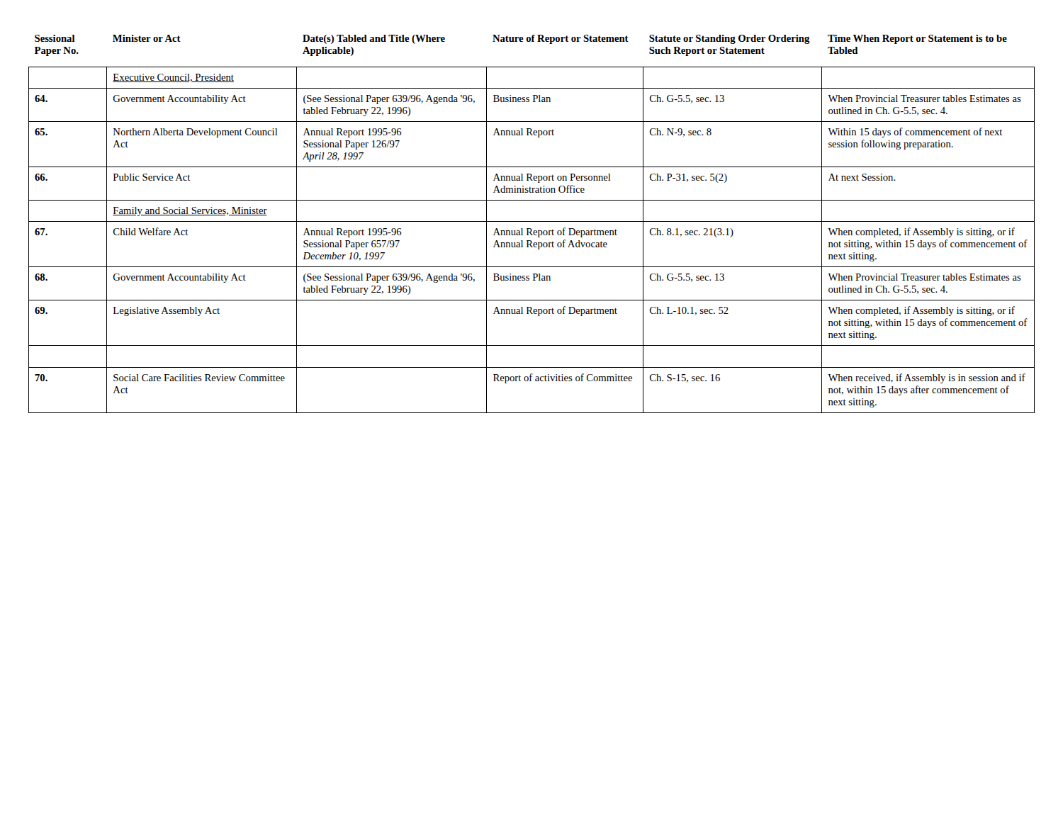| Sessional Paper No. | Minister or Act | Date(s) Tabled and Title (Where Applicable) | Nature of Report or Statement | Statute or Standing Order Ordering Such Report or Statement | Time When Report or Statement is to be Tabled |
| --- | --- | --- | --- | --- | --- |
| | Executive Council, President | | | | |
| 64. | Government Accountability Act | (See Sessional Paper 639/96, Agenda '96, tabled February 22, 1996) | Business Plan | Ch. G-5.5, sec. 13 | When Provincial Treasurer tables Estimates as outlined in Ch. G-5.5, sec. 4. |
| 65. | Northern Alberta Development Council Act | Annual Report 1995-96 Sessional Paper 126/97 April 28, 1997 | Annual Report | Ch. N-9, sec. 8 | Within 15 days of commencement of next session following preparation. |
| 66. | Public Service Act | | Annual Report on Personnel Administration Office | Ch. P-31, sec. 5(2) | At next Session. |
| | Family and Social Services, Minister | | | | |
| 67. | Child Welfare Act | Annual Report 1995-96 Sessional Paper 657/97 December 10, 1997 | Annual Report of Department Annual Report of Advocate | Ch. 8.1, sec. 21(3.1) | When completed, if Assembly is sitting, or if not sitting, within 15 days of commencement of next sitting. |
| 68. | Government Accountability Act | (See Sessional Paper 639/96, Agenda '96, tabled February 22, 1996) | Business Plan | Ch. G-5.5, sec. 13 | When Provincial Treasurer tables Estimates as outlined in Ch. G-5.5, sec. 4. |
| 69. | Legislative Assembly Act | | Annual Report of Department | Ch. L-10.1, sec. 52 | When completed, if Assembly is sitting, or if not sitting, within 15 days of commencement of next sitting. |
| 70. | Social Care Facilities Review Committee Act | | Report of activities of Committee | Ch. S-15, sec. 16 | When received, if Assembly is in session and if not, within 15 days after commencement of next sitting. |